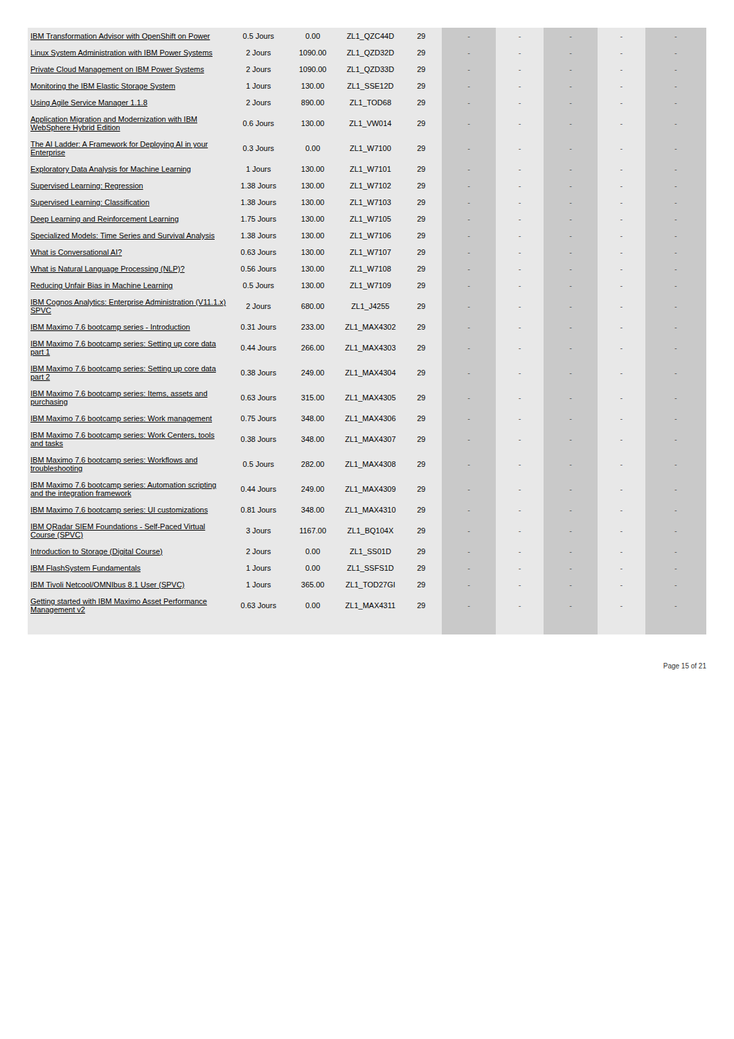| IBM Transformation Advisor with OpenShift on Power | 0.5 Jours | 0.00 | ZL1_QZC44D | 29 | - | - | - | - | - |
| Linux System Administration with IBM Power Systems | 2 Jours | 1090.00 | ZL1_QZD32D | 29 | - | - | - | - | - |
| Private Cloud Management on IBM Power Systems | 2 Jours | 1090.00 | ZL1_QZD33D | 29 | - | - | - | - | - |
| Monitoring the IBM Elastic Storage System | 1 Jours | 130.00 | ZL1_SSE12D | 29 | - | - | - | - | - |
| Using Agile Service Manager 1.1.8 | 2 Jours | 890.00 | ZL1_TOD68 | 29 | - | - | - | - | - |
| Application Migration and Modernization with IBM WebSphere Hybrid Edition | 0.6 Jours | 130.00 | ZL1_VW014 | 29 | - | - | - | - | - |
| The AI Ladder: A Framework for Deploying AI in your Enterprise | 0.3 Jours | 0.00 | ZL1_W7100 | 29 | - | - | - | - | - |
| Exploratory Data Analysis for Machine Learning | 1 Jours | 130.00 | ZL1_W7101 | 29 | - | - | - | - | - |
| Supervised Learning: Regression | 1.38 Jours | 130.00 | ZL1_W7102 | 29 | - | - | - | - | - |
| Supervised Learning: Classification | 1.38 Jours | 130.00 | ZL1_W7103 | 29 | - | - | - | - | - |
| Deep Learning and Reinforcement Learning | 1.75 Jours | 130.00 | ZL1_W7105 | 29 | - | - | - | - | - |
| Specialized Models: Time Series and Survival Analysis | 1.38 Jours | 130.00 | ZL1_W7106 | 29 | - | - | - | - | - |
| What is Conversational AI? | 0.63 Jours | 130.00 | ZL1_W7107 | 29 | - | - | - | - | - |
| What is Natural Language Processing (NLP)? | 0.56 Jours | 130.00 | ZL1_W7108 | 29 | - | - | - | - | - |
| Reducing Unfair Bias in Machine Learning | 0.5 Jours | 130.00 | ZL1_W7109 | 29 | - | - | - | - | - |
| IBM Cognos Analytics: Enterprise Administration (V11.1.x) SPVC | 2 Jours | 680.00 | ZL1_J4255 | 29 | - | - | - | - | - |
| IBM Maximo 7.6 bootcamp series - Introduction | 0.31 Jours | 233.00 | ZL1_MAX4302 | 29 | - | - | - | - | - |
| IBM Maximo 7.6 bootcamp series: Setting up core data part 1 | 0.44 Jours | 266.00 | ZL1_MAX4303 | 29 | - | - | - | - | - |
| IBM Maximo 7.6 bootcamp series: Setting up core data part 2 | 0.38 Jours | 249.00 | ZL1_MAX4304 | 29 | - | - | - | - | - |
| IBM Maximo 7.6 bootcamp series: Items, assets and purchasing | 0.63 Jours | 315.00 | ZL1_MAX4305 | 29 | - | - | - | - | - |
| IBM Maximo 7.6 bootcamp series: Work management | 0.75 Jours | 348.00 | ZL1_MAX4306 | 29 | - | - | - | - | - |
| IBM Maximo 7.6 bootcamp series: Work Centers, tools and tasks | 0.38 Jours | 348.00 | ZL1_MAX4307 | 29 | - | - | - | - | - |
| IBM Maximo 7.6 bootcamp series: Workflows and troubleshooting | 0.5 Jours | 282.00 | ZL1_MAX4308 | 29 | - | - | - | - | - |
| IBM Maximo 7.6 bootcamp series: Automation scripting and the integration framework | 0.44 Jours | 249.00 | ZL1_MAX4309 | 29 | - | - | - | - | - |
| IBM Maximo 7.6 bootcamp series: UI customizations | 0.81 Jours | 348.00 | ZL1_MAX4310 | 29 | - | - | - | - | - |
| IBM QRadar SIEM Foundations - Self-Paced Virtual Course (SPVC) | 3 Jours | 1167.00 | ZL1_BQ104X | 29 | - | - | - | - | - |
| Introduction to Storage (Digital Course) | 2 Jours | 0.00 | ZL1_SS01D | 29 | - | - | - | - | - |
| IBM FlashSystem Fundamentals | 1 Jours | 0.00 | ZL1_SSFS1D | 29 | - | - | - | - | - |
| IBM Tivoli Netcool/OMNIbus 8.1 User (SPVC) | 1 Jours | 365.00 | ZL1_TOD27GI | 29 | - | - | - | - | - |
| Getting started with IBM Maximo Asset Performance Management v2 | 0.63 Jours | 0.00 | ZL1_MAX4311 | 29 | - | - | - | - | - |
Page 15 of 21